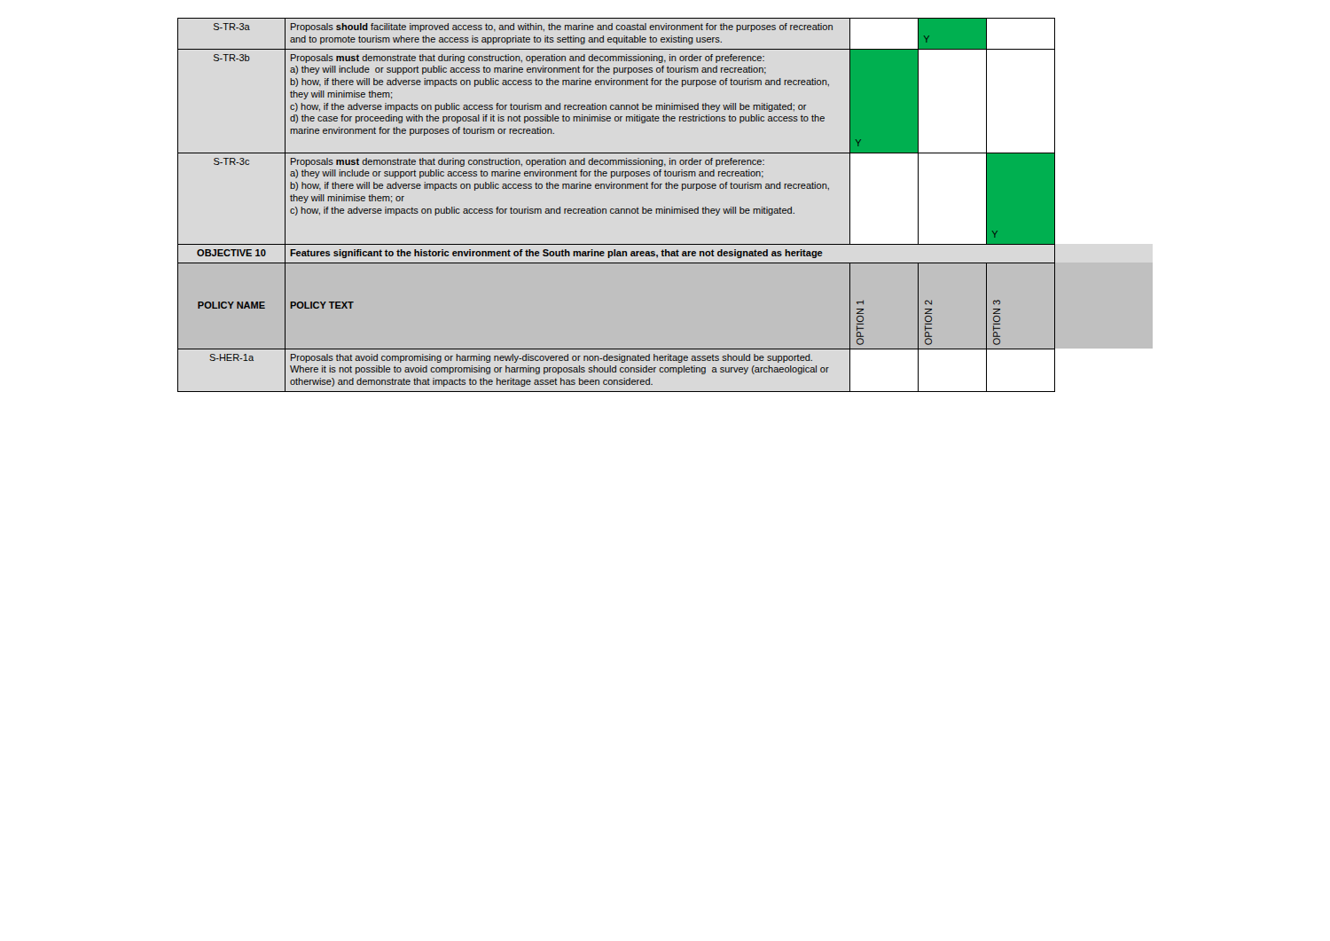| S-TR-3a | Proposals should facilitate improved access to, and within, the marine and coastal environment for the purposes of recreation and to promote tourism where the access is appropriate to its setting and equitable to existing users. | | Y | | |
| S-TR-3b | Proposals must demonstrate that during construction, operation and decommissioning, in order of preference: a) they will include or support public access to marine environment for the purposes of tourism and recreation; b) how, if there will be adverse impacts on public access to the marine environment for the purpose of tourism and recreation, they will minimise them; c) how, if the adverse impacts on public access for tourism and recreation cannot be minimised they will be mitigated; or d) the case for proceeding with the proposal if it is not possible to minimise or mitigate the restrictions to public access to the marine environment for the purposes of tourism or recreation. | Y | | | |
| S-TR-3c | Proposals must demonstrate that during construction, operation and decommissioning, in order of preference: a) they will include or support public access to marine environment for the purposes of tourism and recreation; b) how, if there will be adverse impacts on public access to the marine environment for the purpose of tourism and recreation, they will minimise them; or c) how, if the adverse impacts on public access for tourism and recreation cannot be minimised they will be mitigated. | | | Y | |
| OBJECTIVE 10 | Features significant to the historic environment of the South marine plan areas, that are not designated as heritage | |
| POLICY NAME | POLICY TEXT | OPTION 1 | OPTION 2 | OPTION 3 | |
| S-HER-1a | Proposals that avoid compromising or harming newly-discovered or non-designated heritage assets should be supported. Where it is not possible to avoid compromising or harming proposals should consider completing a survey (archaeological or otherwise) and demonstrate that impacts to the heritage asset has been considered. | | | | |